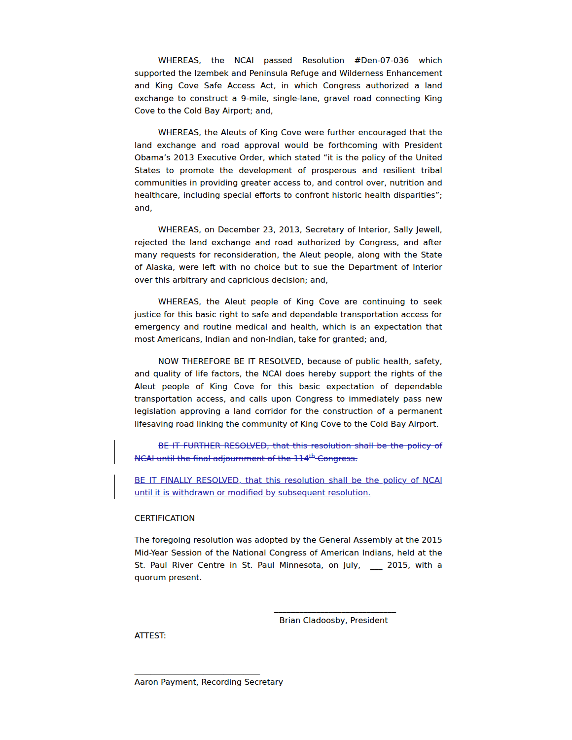WHEREAS, the NCAI passed Resolution #Den-07-036 which supported the Izembek and Peninsula Refuge and Wilderness Enhancement and King Cove Safe Access Act, in which Congress authorized a land exchange to construct a 9-mile, single-lane, gravel road connecting King Cove to the Cold Bay Airport; and,
WHEREAS, the Aleuts of King Cove were further encouraged that the land exchange and road approval would be forthcoming with President Obama’s 2013 Executive Order, which stated “it is the policy of the United States to promote the development of prosperous and resilient tribal communities in providing greater access to, and control over, nutrition and healthcare, including special efforts to confront historic health disparities”; and,
WHEREAS, on December 23, 2013, Secretary of Interior, Sally Jewell, rejected the land exchange and road authorized by Congress, and after many requests for reconsideration, the Aleut people, along with the State of Alaska, were left with no choice but to sue the Department of Interior over this arbitrary and capricious decision; and,
WHEREAS, the Aleut people of King Cove are continuing to seek justice for this basic right to safe and dependable transportation access for emergency and routine medical and health, which is an expectation that most Americans, Indian and non-Indian, take for granted; and,
NOW THEREFORE BE IT RESOLVED, because of public health, safety, and quality of life factors, the NCAI does hereby support the rights of the Aleut people of King Cove for this basic expectation of dependable transportation access, and calls upon Congress to immediately pass new legislation approving a land corridor for the construction of a permanent lifesaving road linking the community of King Cove to the Cold Bay Airport.
BE IT FURTHER RESOLVED, that this resolution shall be the policy of NCAI until the final adjournment of the 114th Congress.
BE IT FINALLY RESOLVED, that this resolution shall be the policy of NCAI until it is withdrawn or modified by subsequent resolution.
CERTIFICATION
The foregoing resolution was adopted by the General Assembly at the 2015 Mid-Year Session of the National Congress of American Indians, held at the St. Paul River Centre in St. Paul Minnesota, on July, ___ 2015, with a quorum present.
_____________________________
Brian Cladoosby, President
ATTEST:
_______________________________
Aaron Payment, Recording Secretary